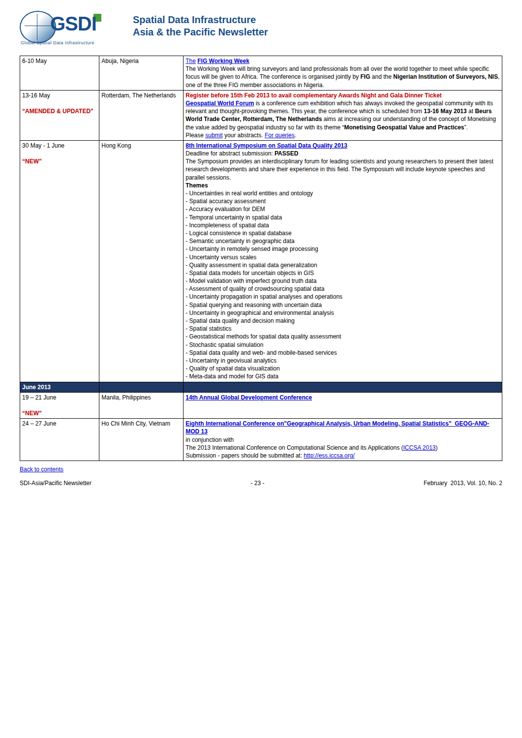GSDI
Global Spatial Data Infrastructure
Spatial Data Infrastructure
Asia & the Pacific Newsletter
| 6-10 May | Abuja, Nigeria | The FIG Working Week The Working Week will bring surveyors and land professionals from all over the world together to meet while specific focus will be given to Africa. The conference is organised jointly by FIG and the Nigerian Institution of Surveyors, NIS , one of the three FIG member associations in Nigeria. |
| 13-16 May “AMENDED & UPDATED” | Rotterdam, The Netherlands | Register before 15th Feb 2013 to avail complementary Awards Night and Gala Dinner Ticket Geospatial World Forum is a conference cum exhibition which has always invoked the geospatial community with its relevant and thought-provoking themes. This year, the conference which is scheduled from 13-16 May 2013 at Beurs World Trade Center, Rotterdam, The Netherlands aims at increasing our understanding of the concept of Monetising the value added by geospatial industry so far with its theme “ Monetising Geospatial Value and Practices ”. Please submit your abstracts. For queries . |
| 30 May - 1 June “NEW” | Hong Kong | 8th International Symposium on Spatial Data Quality 2013 Deadline for abstract submission: PASSED The Symposium provides an interdisciplinary forum for leading scientists and young researchers to present their latest research developments and share their experience in this field. The Symposium will include keynote speeches and parallel sessions. Themes Uncertainties in real world entities and ontology Spatial accuracy assessment Accuracy evaluation for DEM Temporal uncertainty in spatial data Incompleteness of spatial data Logical consistence in spatial database Semantic uncertainty in geographic data Uncertainty in remotely sensed image processing Uncertainty versus scales Quality assessment in spatial data generalization Spatial data models for uncertain objects in GIS Model validation with imperfect ground truth data Assessment of quality of crowdsourcing spatial data Uncertainty propagation in spatial analyses and operations Spatial querying and reasoning with uncertain data Uncertainty in geographical and environmental analysis Spatial data quality and decision making Spatial statistics Geostatistical methods for spatial data quality assessment Stochastic spatial simulation Spatial data quality and web- and mobile-based services Uncertainty in geovisual analytics Quality of spatial data visualization Meta-data and model for GIS data |
| June 2013 | | |
| 19 – 21 June “NEW” | Manila, Philippines | 14th Annual Global Development Conference |
| 24 – 27 June | Ho Chi Minh City, Vietnam | Eighth International Conference on"Geographical Analysis, Urban Modeling, Spatial Statistics" GEOG-AND-MOD 13 in conjunction with The 2013 International Conference on Computational Science and its Applications ( ICCSA 2013 ) Submission - papers should be submitted at: http://ess.iccsa.org/ |
Back to contents
SDI-Asia/Pacific Newsletter
- 23 -
February 2013, Vol. 10, No. 2